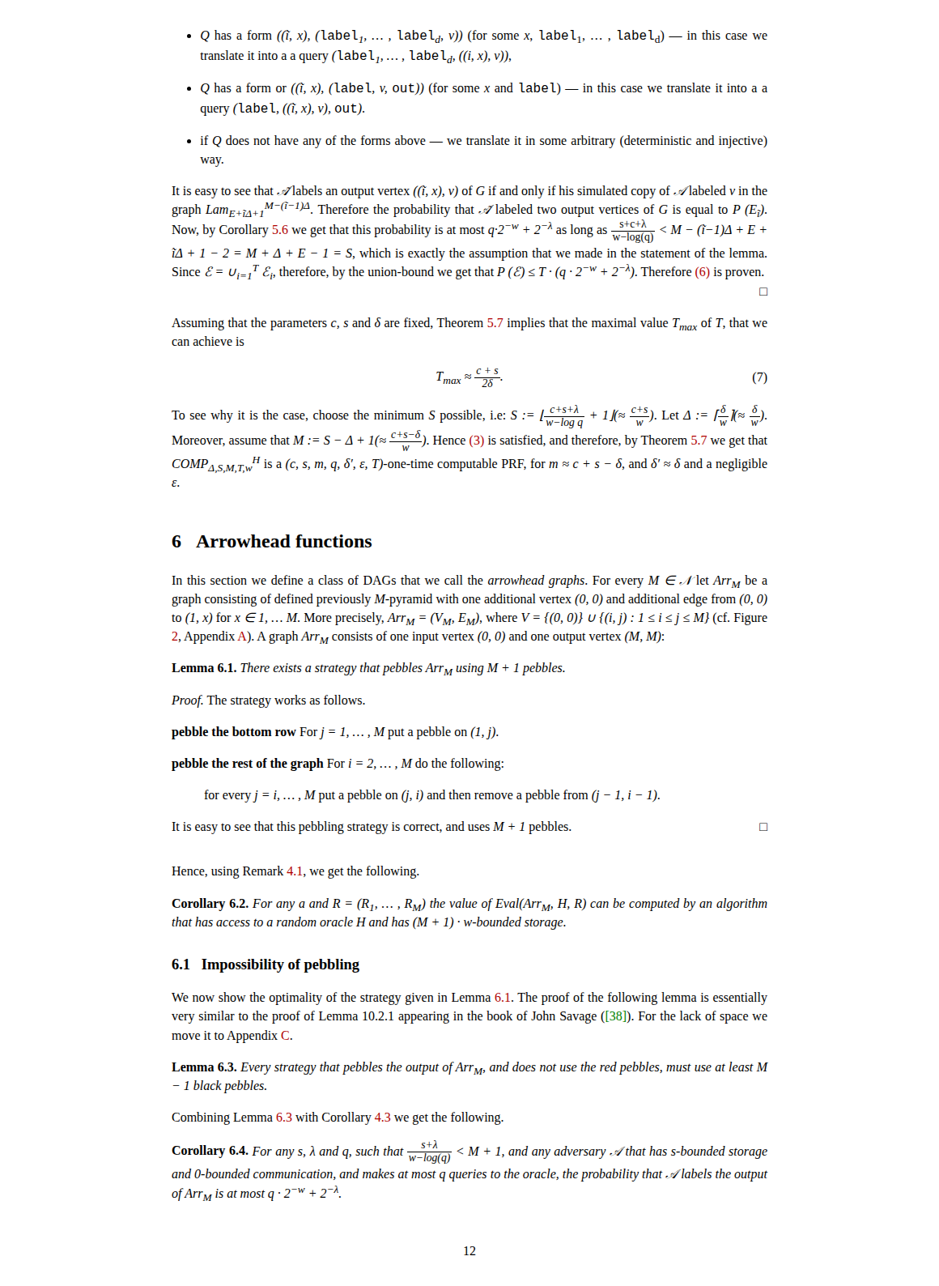Q has a form ((ĩ, x), (label1, … , labeld, v)) (for some x, label1, … , labeld) — in this case we translate it into a a query (label1, … , labeld, ((i, x), v)),
Q has a form or ((ĩ, x), (label, v, out)) (for some x and label) — in this case we translate it into a a query (label, ((ĩ, x), v), out).
if Q does not have any of the forms above — we translate it in some arbitrary (deterministic and injective) way.
It is easy to see that 𝒜̃ labels an output vertex ((ĩ, x), v) of G if and only if his simulated copy of 𝒜 labeled v in the graph LamE+ĩΔ+1M−(ĩ−1)Δ. Therefore the probability that 𝒜̃ labeled two output vertices of G is equal to P (Eĩ). Now, by Corollary 5.6 we get that this probability is at most q·2−w + 2−λ as long as s+c+λ w−log(q) < M − (ĩ−1)Δ + E + ĩΔ + 1 − 2 = M + Δ + E − 1 = S, which is exactly the assumption that we made in the statement of the lemma. Since ℰ = ∪i=1T ℰi, therefore, by the union-bound we get that P (ℰ) ≤ T · (q · 2−w + 2−λ). Therefore (6) is proven. □
Assuming that the parameters c, s and δ are fixed, Theorem 5.7 implies that the maximal value Tmax of T, that we can achieve is
Tmax ≈ c + s 2δ. (7)
To see why it is the case, choose the minimum S possible, i.e: S := ⌊c+s+λ w−log q + 1⌋(≈ c+s w). Let Δ := ⌈δw⌉(≈ δw). Moreover, assume that M := S − Δ + 1(≈ c+s−δ w). Hence (3) is satisfied, and therefore, by Theorem 5.7 we get that COMPΔ,S,M,T,wH is a (c, s, m, q, δ′, ε, T)-one-time computable PRF, for m ≈ c + s − δ, and δ′ ≈ δ and a negligible ε.
6 Arrowhead functions
In this section we define a class of DAGs that we call the arrowhead graphs. For every M ∈ 𝒩 let ArrM be a graph consisting of defined previously M-pyramid with one additional vertex (0, 0) and additional edge from (0, 0) to (1, x) for x ∈ 1, … M. More precisely, ArrM = (VM, EM), where V = {(0, 0)} ∪ {(i, j) : 1 ≤ i ≤ j ≤ M} (cf. Figure 2, Appendix A). A graph ArrM consists of one input vertex (0, 0) and one output vertex (M, M):
Lemma 6.1. There exists a strategy that pebbles ArrM using M + 1 pebbles.
Proof. The strategy works as follows.
pebble the bottom row For j = 1, … , M put a pebble on (1, j).
pebble the rest of the graph For i = 2, … , M do the following:
for every j = i, … , M put a pebble on (j, i) and then remove a pebble from (j − 1, i − 1).
It is easy to see that this pebbling strategy is correct, and uses M + 1 pebbles. □
Hence, using Remark 4.1, we get the following.
Corollary 6.2. For any a and R = (R1, … , RM) the value of Eval(ArrM, H, R) can be computed by an algorithm that has access to a random oracle H and has (M + 1) · w-bounded storage.
6.1 Impossibility of pebbling
We now show the optimality of the strategy given in Lemma 6.1. The proof of the following lemma is essentially very similar to the proof of Lemma 10.2.1 appearing in the book of John Savage ([38]). For the lack of space we move it to Appendix C.
Lemma 6.3. Every strategy that pebbles the output of ArrM, and does not use the red pebbles, must use at least M − 1 black pebbles.
Combining Lemma 6.3 with Corollary 4.3 we get the following.
Corollary 6.4. For any s, λ and q, such that s+λ w−log(q) < M + 1, and any adversary 𝒜 that has s-bounded storage and 0-bounded communication, and makes at most q queries to the oracle, the probability that 𝒜 labels the output of ArrM is at most q · 2−w + 2−λ.
12